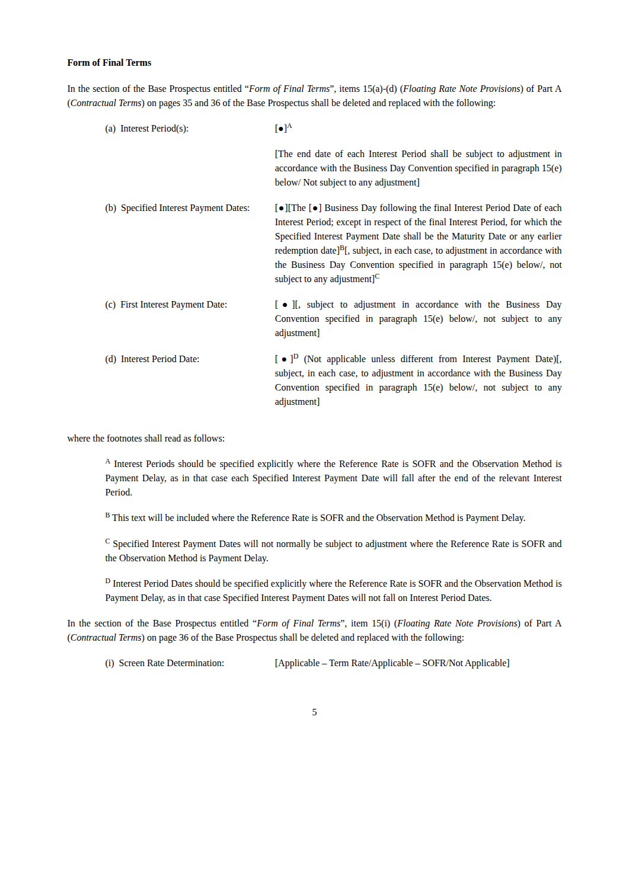Form of Final Terms
In the section of the Base Prospectus entitled “Form of Final Terms”, items 15(a)-(d) (Floating Rate Note Provisions) of Part A (Contractual Terms) on pages 35 and 36 of the Base Prospectus shall be deleted and replaced with the following:
| (a) Interest Period(s): | [●] A |
| | [The end date of each Interest Period shall be subject to adjustment in accordance with the Business Day Convention specified in paragraph 15(e) below/ Not subject to any adjustment] |
| (b) Specified Interest Payment Dates: | [●][The [●] Business Day following the final Interest Period Date of each Interest Period; except in respect of the final Interest Period, for which the Specified Interest Payment Date shall be the Maturity Date or any earlier redemption date] B [, subject, in each case, to adjustment in accordance with the Business Day Convention specified in paragraph 15(e) below/, not subject to any adjustment] C |
| (c) First Interest Payment Date: | [●][, subject to adjustment in accordance with the Business Day Convention specified in paragraph 15(e) below/, not subject to any adjustment] |
| (d) Interest Period Date: | [●] D (Not applicable unless different from Interest Payment Date)[, subject, in each case, to adjustment in accordance with the Business Day Convention specified in paragraph 15(e) below/, not subject to any adjustment] |
where the footnotes shall read as follows:
A Interest Periods should be specified explicitly where the Reference Rate is SOFR and the Observation Method is Payment Delay, as in that case each Specified Interest Payment Date will fall after the end of the relevant Interest Period.
B This text will be included where the Reference Rate is SOFR and the Observation Method is Payment Delay.
C Specified Interest Payment Dates will not normally be subject to adjustment where the Reference Rate is SOFR and the Observation Method is Payment Delay.
D Interest Period Dates should be specified explicitly where the Reference Rate is SOFR and the Observation Method is Payment Delay, as in that case Specified Interest Payment Dates will not fall on Interest Period Dates.
In the section of the Base Prospectus entitled “Form of Final Terms”, item 15(i) (Floating Rate Note Provisions) of Part A (Contractual Terms) on page 36 of the Base Prospectus shall be deleted and replaced with the following:
| (i) Screen Rate Determination: | [Applicable – Term Rate/Applicable – SOFR/Not Applicable] |
5